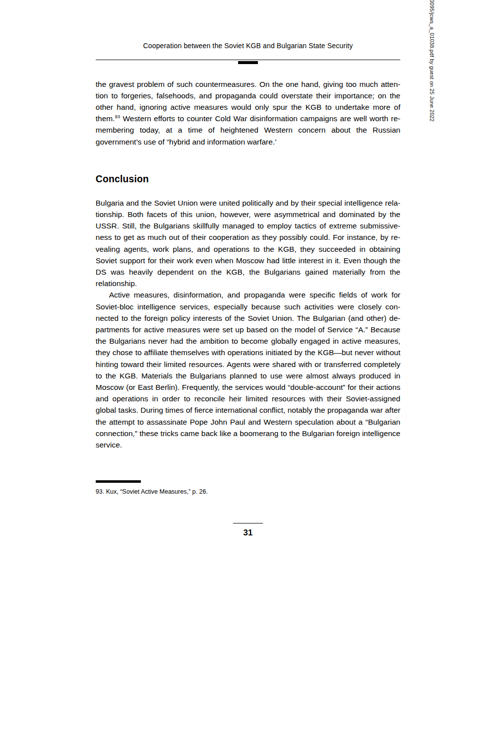Downloaded from http://direct.mit.edu/jcws/article-pdf/23/4/3/1970095/jcws_a_01038.pdf by guest on 25 June 2022
Cooperation between the Soviet KGB and Bulgarian State Security
the gravest problem of such countermeasures. On the one hand, giving too much attention to forgeries, falsehoods, and propaganda could overstate their importance; on the other hand, ignoring active measures would only spur the KGB to undertake more of them.93 Western efforts to counter Cold War disinformation campaigns are well worth remembering today, at a time of heightened Western concern about the Russian government’s use of “hybrid and information warfare.’
Conclusion
Bulgaria and the Soviet Union were united politically and by their special intelligence relationship. Both facets of this union, however, were asymmetrical and dominated by the USSR. Still, the Bulgarians skillfully managed to employ tactics of extreme submissiveness to get as much out of their cooperation as they possibly could. For instance, by revealing agents, work plans, and operations to the KGB, they succeeded in obtaining Soviet support for their work even when Moscow had little interest in it. Even though the DS was heavily dependent on the KGB, the Bulgarians gained materially from the relationship.
Active measures, disinformation, and propaganda were specific fields of work for Soviet-bloc intelligence services, especially because such activities were closely connected to the foreign policy interests of the Soviet Union. The Bulgarian (and other) departments for active measures were set up based on the model of Service “A.” Because the Bulgarians never had the ambition to become globally engaged in active measures, they chose to affiliate themselves with operations initiated by the KGB—but never without hinting toward their limited resources. Agents were shared with or transferred completely to the KGB. Materials the Bulgarians planned to use were almost always produced in Moscow (or East Berlin). Frequently, the services would “double-account” for their actions and operations in order to reconcile heir limited resources with their Soviet-assigned global tasks. During times of fierce international conflict, notably the propaganda war after the attempt to assassinate Pope John Paul and Western speculation about a “Bulgarian connection,” these tricks came back like a boomerang to the Bulgarian foreign intelligence service.
93. Kux, “Soviet Active Measures,” p. 26.
31